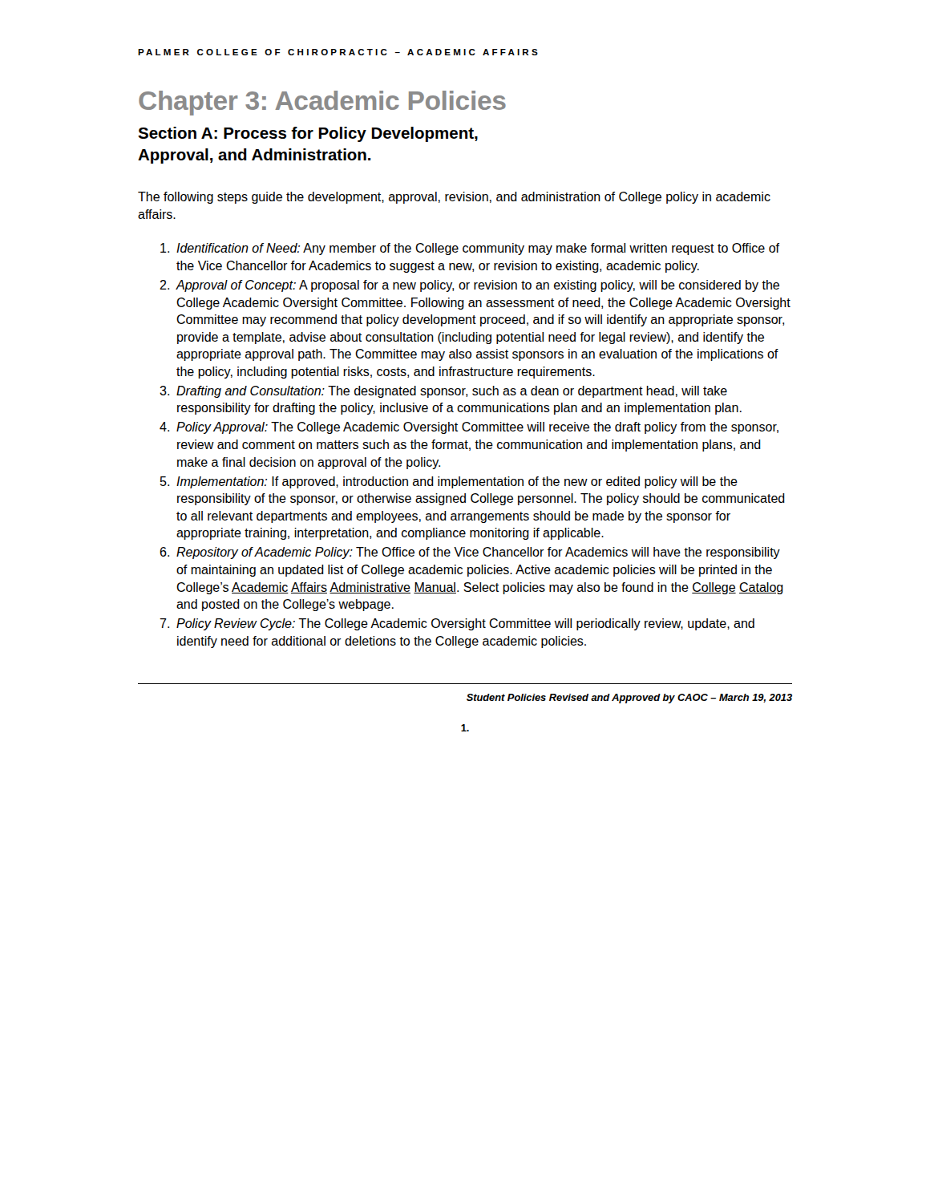PALMER COLLEGE OF CHIROPRACTIC – ACADEMIC AFFAIRS
Chapter 3: Academic Policies
Section A: Process for Policy Development,
Approval, and Administration.
The following steps guide the development, approval, revision, and administration of College policy in academic affairs.
Identification of Need: Any member of the College community may make formal written request to Office of the Vice Chancellor for Academics to suggest a new, or revision to existing, academic policy.
Approval of Concept: A proposal for a new policy, or revision to an existing policy, will be considered by the College Academic Oversight Committee. Following an assessment of need, the College Academic Oversight Committee may recommend that policy development proceed, and if so will identify an appropriate sponsor, provide a template, advise about consultation (including potential need for legal review), and identify the appropriate approval path. The Committee may also assist sponsors in an evaluation of the implications of the policy, including potential risks, costs, and infrastructure requirements.
Drafting and Consultation: The designated sponsor, such as a dean or department head, will take responsibility for drafting the policy, inclusive of a communications plan and an implementation plan.
Policy Approval: The College Academic Oversight Committee will receive the draft policy from the sponsor, review and comment on matters such as the format, the communication and implementation plans, and make a final decision on approval of the policy.
Implementation: If approved, introduction and implementation of the new or edited policy will be the responsibility of the sponsor, or otherwise assigned College personnel. The policy should be communicated to all relevant departments and employees, and arrangements should be made by the sponsor for appropriate training, interpretation, and compliance monitoring if applicable.
Repository of Academic Policy: The Office of the Vice Chancellor for Academics will have the responsibility of maintaining an updated list of College academic policies. Active academic policies will be printed in the College’s Academic Affairs Administrative Manual. Select policies may also be found in the College Catalog and posted on the College’s webpage.
Policy Review Cycle: The College Academic Oversight Committee will periodically review, update, and identify need for additional or deletions to the College academic policies.
Student Policies Revised and Approved by CAOC – March 19, 2013
1.